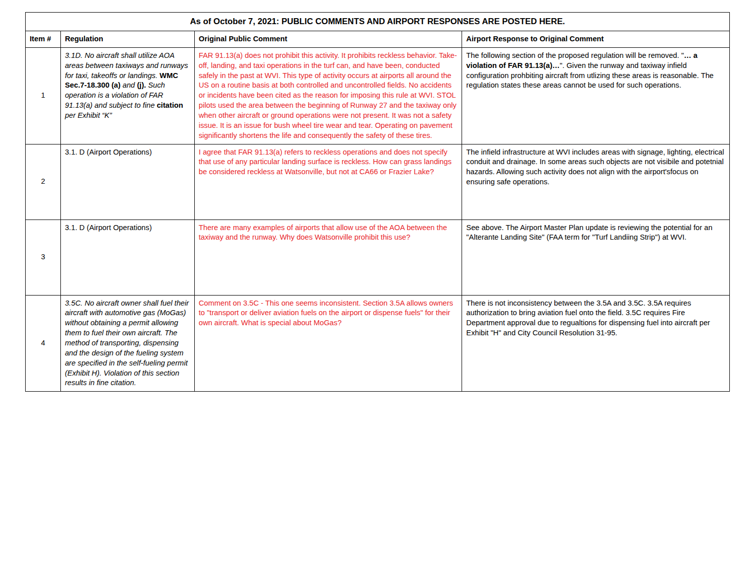As of October 7, 2021: PUBLIC COMMENTS AND AIRPORT RESPONSES ARE POSTED HERE.
| Item # | Regulation | Original Public Comment | Airport Response to Original Comment |
| --- | --- | --- | --- |
| 1 | 3.1D. No aircraft shall utilize AOA areas between taxiways and runways for taxi, takeoffs or landings. WMC Sec.7-18.300 (a) and (j). Such operation is a violation of FAR 91.13(a) and subject to fine citation per Exhibit “K” | FAR 91.13(a) does not prohibit this activity. It prohibits reckless behavior. Take-off, landing, and taxi operations in the turf can, and have been, conducted safely in the past at WVI. This type of activity occurs at airports all around the US on a routine basis at both controlled and uncontrolled fields. No accidents or incidents have been cited as the reason for imposing this rule at WVI. STOL pilots used the area between the beginning of Runway 27 and the taxiway only when other aircraft or ground operations were not present. It was not a safety issue. It is an issue for bush wheel tire wear and tear. Operating on pavement significantly shortens the life and consequently the safety of these tires. | The following section of the proposed regulation will be removed. " … a violation of FAR 91.13(a)… ". Given the runway and taxiway infield configuration prohbiting aircraft from utlizing these areas is reasonable. The regulation states these areas cannot be used for such operations. |
| 2 | 3.1. D (Airport Operations) | I agree that FAR 91.13(a) refers to reckless operations and does not specify that use of any particular landing surface is reckless. How can grass landings be considered reckless at Watsonville, but not at CA66 or Frazier Lake? | The infield infrastructure at WVI includes areas with signage, lighting, electrical conduit and drainage. In some areas such objects are not visibile and potetnial hazards. Allowing such activity does not align with the airport'sfocus on ensuring safe operations. |
| 3 | 3.1. D (Airport Operations) | There are many examples of airports that allow use of the AOA between the taxiway and the runway. Why does Watsonville prohibit this use? | See above. The Airport Master Plan update is reviewing the potential for an "Alterante Landing Site" (FAA term for "Turf Landiing Strip") at WVI. |
| 4 | 3.5C. No aircraft owner shall fuel their aircraft with automotive gas (MoGas) without obtaining a permit allowing them to fuel their own aircraft. The method of transporting, dispensing and the design of the fueling system are specified in the self-fueling permit (Exhibit H). Violation of this section results in fine citation. | Comment on 3.5C - This one seems inconsistent. Section 3.5A allows owners to "transport or deliver aviation fuels on the airport or dispense fuels" for their own aircraft. What is special about MoGas? | There is not inconsistency between the 3.5A and 3.5C. 3.5A requires authorization to bring aviation fuel onto the field. 3.5C requires Fire Department approval due to regualtions for dispensing fuel into aircraft per Exhibit "H" and City Council Resolution 31-95. |